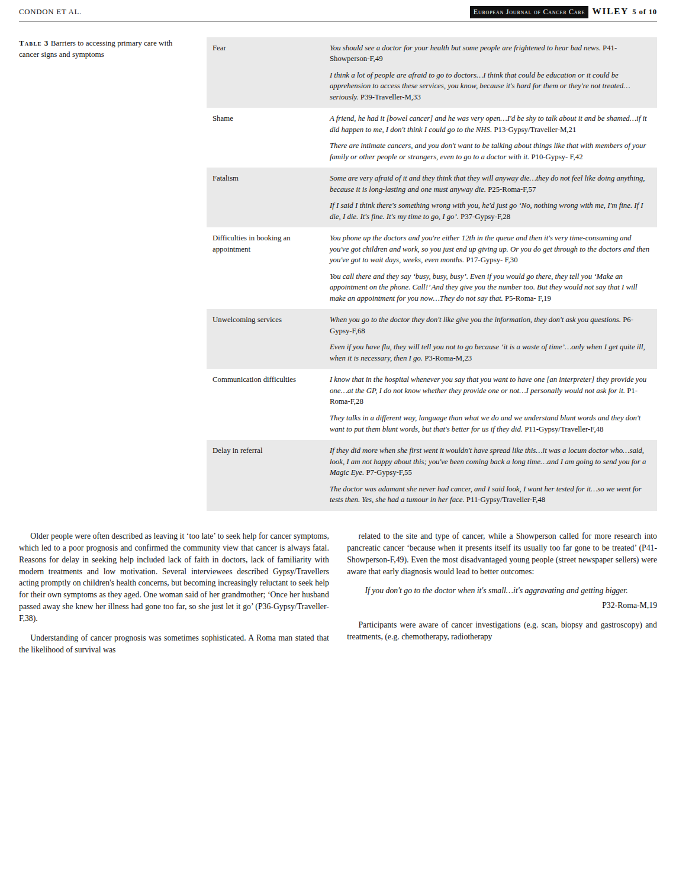Condon et al. European Journal of Cancer Care WILEY 5 of 10
Table 3 Barriers to accessing primary care with cancer signs and symptoms
| Fear | You should see a doctor for your health but some people are frightened to hear bad news. P41-Showperson-F,49 I think a lot of people are afraid to go to doctors…I think that could be education or it could be apprehension to access these services, you know, because it's hard for them or they're not treated…seriously. P39-Traveller-M,33 |
| Shame | A friend, he had it [bowel cancer] and he was very open…I'd be shy to talk about it and be shamed…if it did happen to me, I don't think I could go to the NHS. P13-Gypsy/Traveller-M,21 There are intimate cancers, and you don't want to be talking about things like that with members of your family or other people or strangers, even to go to a doctor with it. P10-Gypsy- F,42 |
| Fatalism | Some are very afraid of it and they think that they will anyway die…they do not feel like doing anything, because it is long-lasting and one must anyway die. P25-Roma-F,57 If I said I think there's something wrong with you, he'd just go ‘No, nothing wrong with me, I'm fine. If I die, I die. It's fine. It's my time to go, I go’. P37-Gypsy-F,28 |
| Difficulties in booking an appointment | You phone up the doctors and you're either 12th in the queue and then it's very time-consuming and you've got children and work, so you just end up giving up. Or you do get through to the doctors and then you've got to wait days, weeks, even months. P17-Gypsy- F,30 You call there and they say ‘busy, busy, busy’. Even if you would go there, they tell you ‘Make an appointment on the phone. Call!’ And they give you the number too. But they would not say that I will make an appointment for you now…They do not say that. P5-Roma- F,19 |
| Unwelcoming services | When you go to the doctor they don't like give you the information, they don't ask you questions. P6-Gypsy-F,68 Even if you have flu, they will tell you not to go because ‘it is a waste of time’…only when I get quite ill, when it is necessary, then I go. P3-Roma-M,23 |
| Communication difficulties | I know that in the hospital whenever you say that you want to have one [an interpreter] they provide you one…at the GP, I do not know whether they provide one or not…I personally would not ask for it. P1-Roma-F,28 They talks in a different way, language than what we do and we understand blunt words and they don't want to put them blunt words, but that's better for us if they did. P11-Gypsy/Traveller-F,48 |
| Delay in referral | If they did more when she first went it wouldn't have spread like this…it was a locum doctor who…said, look, I am not happy about this; you've been coming back a long time…and I am going to send you for a Magic Eye. P7-Gypsy-F,55 The doctor was adamant she never had cancer, and I said look, I want her tested for it…so we went for tests then. Yes, she had a tumour in her face. P11-Gypsy/Traveller-F,48 |
Older people were often described as leaving it ‘too late’ to seek help for cancer symptoms, which led to a poor prognosis and confirmed the community view that cancer is always fatal. Reasons for delay in seeking help included lack of faith in doctors, lack of familiarity with modern treatments and low motivation. Several interviewees described Gypsy/Travellers acting promptly on children's health concerns, but becoming increasingly reluctant to seek help for their own symptoms as they aged. One woman said of her grandmother; ‘Once her husband passed away she knew her illness had gone too far, so she just let it go’ (P36-Gypsy/Traveller-F,38).
Understanding of cancer prognosis was sometimes sophisticated. A Roma man stated that the likelihood of survival was
related to the site and type of cancer, while a Showperson called for more research into pancreatic cancer ‘because when it presents itself its usually too far gone to be treated’ (P41-Showperson-F,49). Even the most disadvantaged young people (street newspaper sellers) were aware that early diagnosis would lead to better outcomes:
If you don't go to the doctor when it's small…it's aggravating and getting bigger.
P32-Roma-M,19
Participants were aware of cancer investigations (e.g. scan, biopsy and gastroscopy) and treatments, (e.g. chemotherapy, radiotherapy